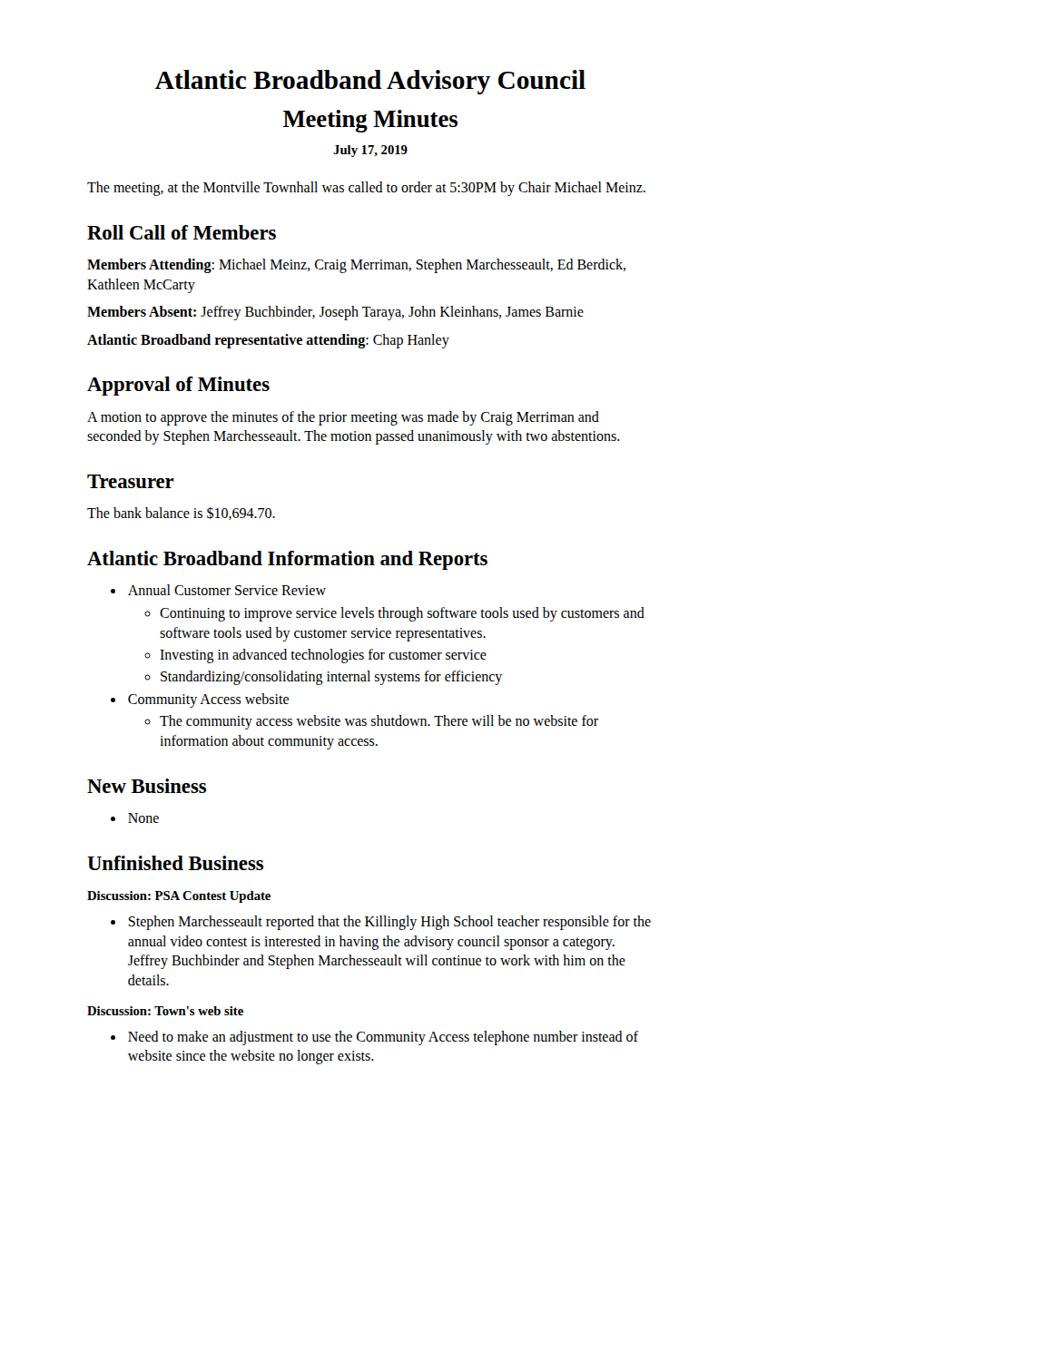Atlantic Broadband Advisory Council
Meeting Minutes
July 17, 2019
The meeting, at the Montville Townhall was called to order at 5:30PM by Chair Michael Meinz.
Roll Call of Members
Members Attending: Michael Meinz, Craig Merriman, Stephen Marchesseault, Ed Berdick, Kathleen McCarty
Members Absent: Jeffrey Buchbinder, Joseph Taraya, John Kleinhans, James Barnie
Atlantic Broadband representative attending: Chap Hanley
Approval of Minutes
A motion to approve the minutes of the prior meeting was made by Craig Merriman and seconded by Stephen Marchesseault. The motion passed unanimously with two abstentions.
Treasurer
The bank balance is $10,694.70.
Atlantic Broadband Information and Reports
Annual Customer Service Review
Continuing to improve service levels through software tools used by customers and software tools used by customer service representatives.
Investing in advanced technologies for customer service
Standardizing/consolidating internal systems for efficiency
Community Access website
The community access website was shutdown. There will be no website for information about community access.
New Business
None
Unfinished Business
Discussion: PSA Contest Update
Stephen Marchesseault reported that the Killingly High School teacher responsible for the annual video contest is interested in having the advisory council sponsor a category. Jeffrey Buchbinder and Stephen Marchesseault will continue to work with him on the details.
Discussion: Town's web site
Need to make an adjustment to use the Community Access telephone number instead of website since the website no longer exists.